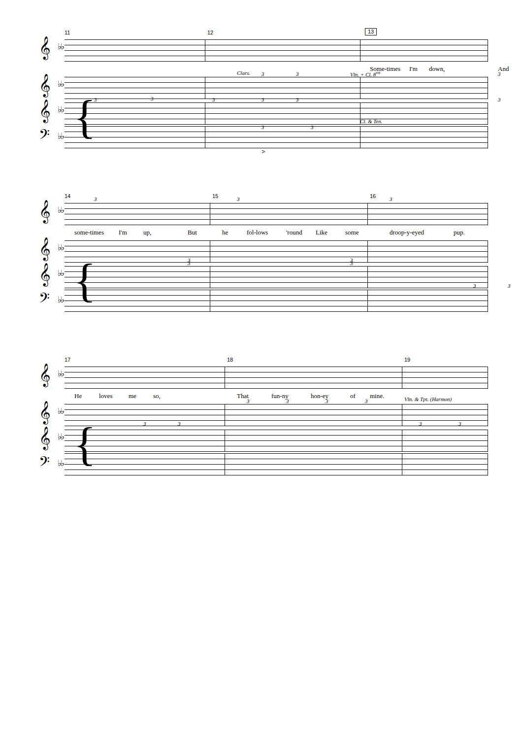SYSTEM 1 : measures 11 – 13
11 12 13
𝄞 ♭♭
Some‑times I'm down, And
𝄞 ♭♭ Clars. Vln. + Cl. 8va 3 3 3
{ 𝄞 ♭♭ 3 3 3 3 3 3 3 3
𝄢 ♭♭ Cl. & Ten. >
Measures 11 to 13. Key signature: two flats (B-flat major / G minor). Vocal line enters in measure 13 with the words “Sometimes I'm down, And”. Cue indications: Clarinets in measure 12; Violin plus Clarinet an octave higher at rehearsal 13; Clarinet and Tenor in the lower staff at rehearsal 13. Several triplet groupings are marked.
SYSTEM 2 : measures 14 – 16
14 15 16
𝄞 ♭♭ 3 3 3
some‑times I'm up, But he fol‑lows 'round Like some droop‑y‑eyed pup.
𝄞 ♭♭ 3 3
{ 𝄞 ♭♭ 3 3 3 3
𝄢 ♭♭
Measures 14 to 16. Vocal text: “sometimes I'm up, But he follows 'round Like some droopy-eyed pup.” Triplet figures appear in the vocal line and in both piano staves.
SYSTEM 3 : measures 17 – 19
17 18 19
𝄞 ♭♭
He loves me so, That fun‑ny hon‑ey of mine.
𝄞 ♭♭ Vln. & Tpt. (Harmon) 3 3 3 3 3 3 3 3
{ 𝄞 ♭♭
𝄢 ♭♭
Measures 17 to 19. Vocal text: “He loves me so, That funny honey of mine.” At measure 19 the cue reads Violin and Trumpet with Harmon mute; the piano plays block chords. Triplet groupings continue throughout.